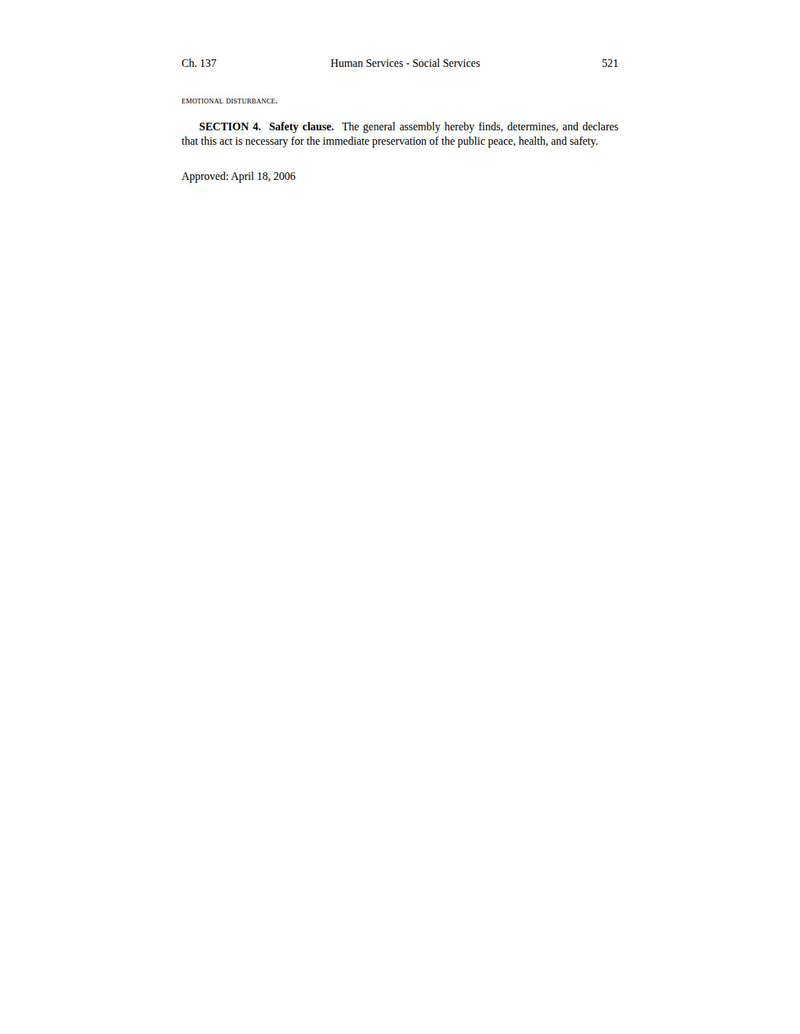Ch. 137 Human Services - Social Services 521
emotional disturbance.
SECTION 4. Safety clause. The general assembly hereby finds, determines, and declares that this act is necessary for the immediate preservation of the public peace, health, and safety.
Approved: April 18, 2006